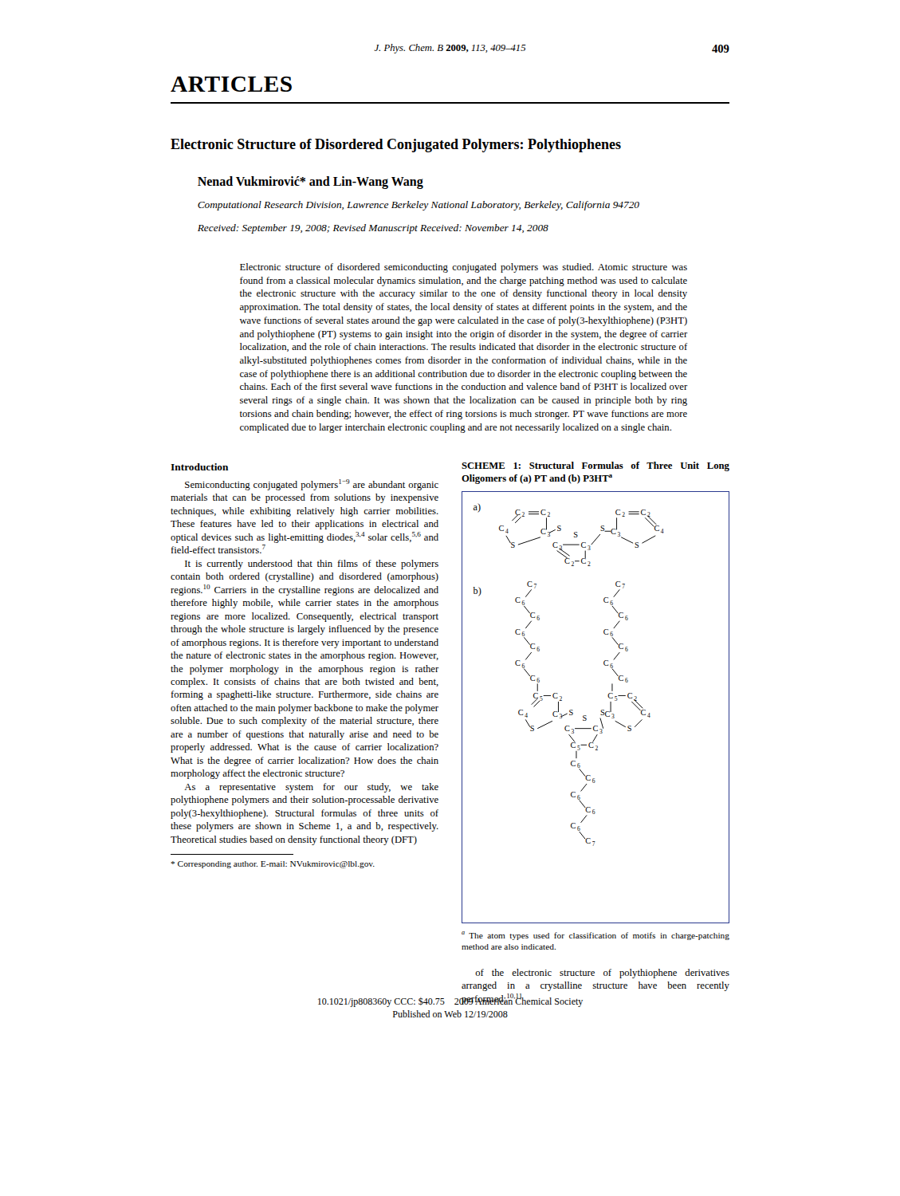J. Phys. Chem. B 2009, 113, 409–415 409
ARTICLES
Electronic Structure of Disordered Conjugated Polymers: Polythiophenes
Nenad Vukmirović* and Lin-Wang Wang
Computational Research Division, Lawrence Berkeley National Laboratory, Berkeley, California 94720
Received: September 19, 2008; Revised Manuscript Received: November 14, 2008
Electronic structure of disordered semiconducting conjugated polymers was studied. Atomic structure was found from a classical molecular dynamics simulation, and the charge patching method was used to calculate the electronic structure with the accuracy similar to the one of density functional theory in local density approximation. The total density of states, the local density of states at different points in the system, and the wave functions of several states around the gap were calculated in the case of poly(3-hexylthiophene) (P3HT) and polythiophene (PT) systems to gain insight into the origin of disorder in the system, the degree of carrier localization, and the role of chain interactions. The results indicated that disorder in the electronic structure of alkyl-substituted polythiophenes comes from disorder in the conformation of individual chains, while in the case of polythiophene there is an additional contribution due to disorder in the electronic coupling between the chains. Each of the first several wave functions in the conduction and valence band of P3HT is localized over several rings of a single chain. It was shown that the localization can be caused in principle both by ring torsions and chain bending; however, the effect of ring torsions is much stronger. PT wave functions are more complicated due to larger interchain electronic coupling and are not necessarily localized on a single chain.
Introduction
Semiconducting conjugated polymers1−9 are abundant organic materials that can be processed from solutions by inexpensive techniques, while exhibiting relatively high carrier mobilities. These features have led to their applications in electrical and optical devices such as light-emitting diodes,3,4 solar cells,5,6 and field-effect transistors.7
It is currently understood that thin films of these polymers contain both ordered (crystalline) and disordered (amorphous) regions.10 Carriers in the crystalline regions are delocalized and therefore highly mobile, while carrier states in the amorphous regions are more localized. Consequently, electrical transport through the whole structure is largely influenced by the presence of amorphous regions. It is therefore very important to understand the nature of electronic states in the amorphous region. However, the polymer morphology in the amorphous region is rather complex. It consists of chains that are both twisted and bent, forming a spaghetti-like structure. Furthermore, side chains are often attached to the main polymer backbone to make the polymer soluble. Due to such complexity of the material structure, there are a number of questions that naturally arise and need to be properly addressed. What is the cause of carrier localization? What is the degree of carrier localization? How does the chain morphology affect the electronic structure?
As a representative system for our study, we take polythiophene polymers and their solution-processable derivative poly(3-hexylthiophene). Structural formulas of three units of these polymers are shown in Scheme 1, a and b, respectively. Theoretical studies based on density functional theory (DFT)
* Corresponding author. E-mail: NVukmirovic@lbl.gov.
SCHEME 1: Structural Formulas of Three Unit Long Oligomers of (a) PT and (b) P3HTa
a) C2 C2 C4 C3 S S C3 C3 C2 C2 S C2 C2 C3 C4 S S b) C7 C6 C6 C6 C6 C6 C6 C7 C6 C6 C6 C6 C6 C6 C5 C2 C4 C3 S S C3 C3 C5 C2 S C5 C2 C3 C4 S S C6 C6 C6 C6 C6 C7
a The atom types used for classification of motifs in charge-patching method are also indicated.
of the electronic structure of polythiophene derivatives arranged in a crystalline structure have been recently performed;10,11
10.1021/jp808360y CCC: $40.75 2009 American Chemical Society
Published on Web 12/19/2008